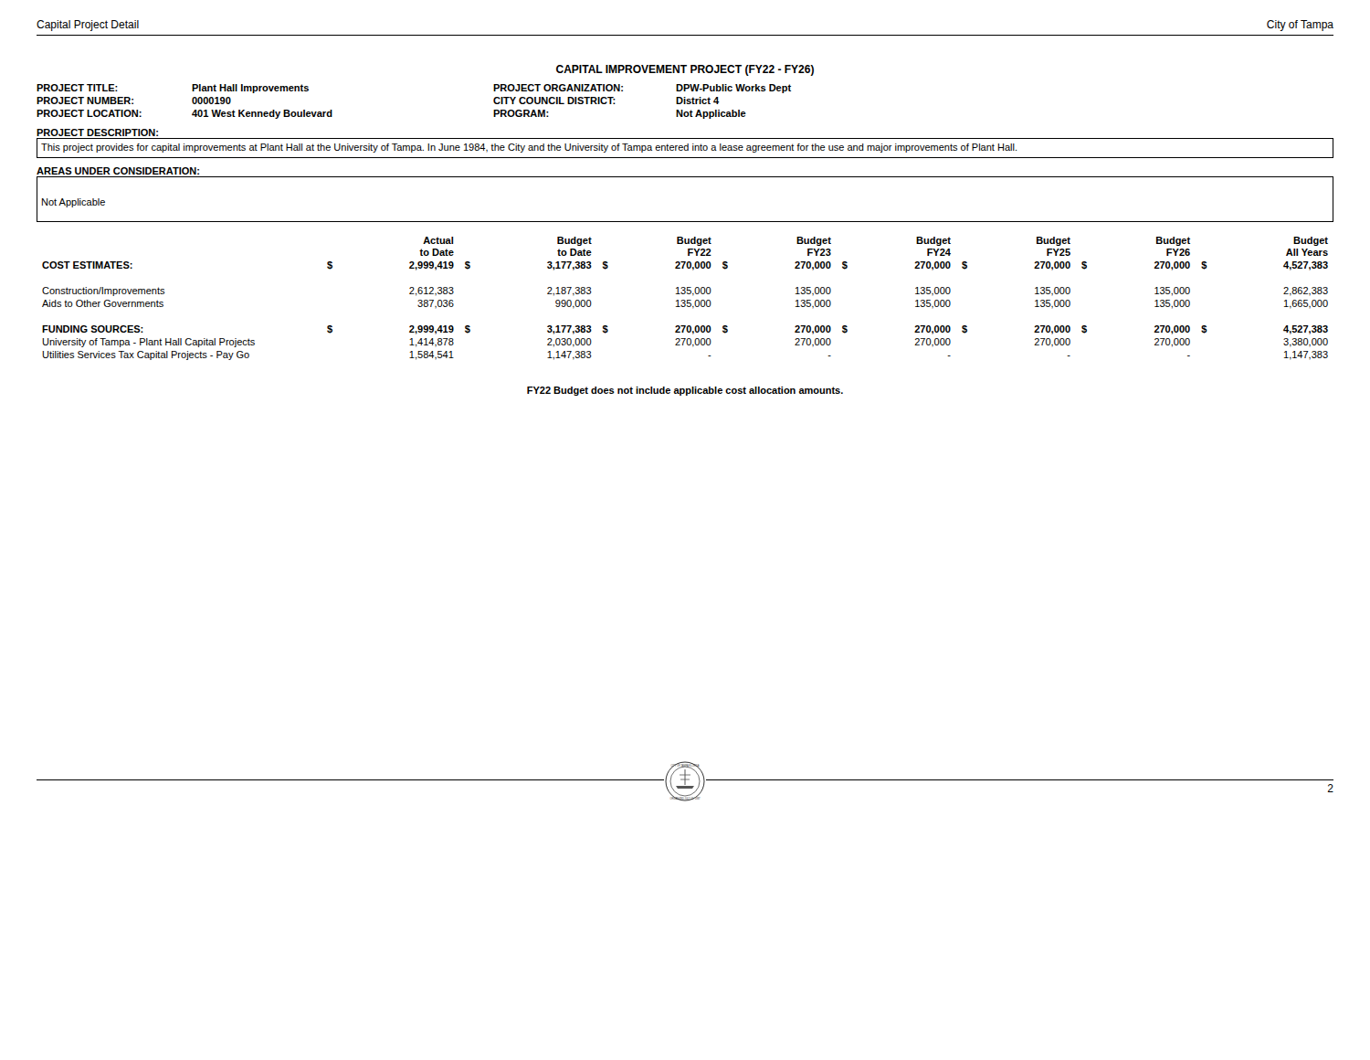Capital Project Detail
City of Tampa
CAPITAL IMPROVEMENT PROJECT (FY22 - FY26)
| PROJECT TITLE: | Plant Hall Improvements | PROJECT ORGANIZATION: | DPW-Public Works Dept |
| PROJECT NUMBER: | 0000190 | CITY COUNCIL DISTRICT: | District 4 |
| PROJECT LOCATION: | 401 West Kennedy Boulevard | PROGRAM: | Not Applicable |
PROJECT DESCRIPTION:
This project provides for capital improvements at Plant Hall at the University of Tampa. In June 1984, the City and the University of Tampa entered into a lease agreement for the use and major improvements of Plant Hall.
AREAS UNDER CONSIDERATION:
Not Applicable
| | | Actual to Date | | Budget to Date | | Budget FY22 | | Budget FY23 | | Budget FY24 | | Budget FY25 | | Budget FY26 | | Budget All Years |
| --- | --- | --- | --- | --- | --- | --- | --- | --- | --- | --- | --- | --- | --- | --- | --- | --- |
| COST ESTIMATES: | $ | 2,999,419 | $ | 3,177,383 | $ | 270,000 | $ | 270,000 | $ | 270,000 | $ | 270,000 | $ | 270,000 | $ | 4,527,383 |
| Construction/Improvements | | 2,612,383 | | 2,187,383 | | 135,000 | | 135,000 | | 135,000 | | 135,000 | | 135,000 | | 2,862,383 |
| Aids to Other Governments | | 387,036 | | 990,000 | | 135,000 | | 135,000 | | 135,000 | | 135,000 | | 135,000 | | 1,665,000 |
| FUNDING SOURCES: | $ | 2,999,419 | $ | 3,177,383 | $ | 270,000 | $ | 270,000 | $ | 270,000 | $ | 270,000 | $ | 270,000 | $ | 4,527,383 |
| University of Tampa - Plant Hall Capital Projects | | 1,414,878 | | 2,030,000 | | 270,000 | | 270,000 | | 270,000 | | 270,000 | | 270,000 | | 3,380,000 |
| Utilities Services Tax Capital Projects - Pay Go | | 1,584,541 | | 1,147,383 | | - | | - | | - | | - | | - | | 1,147,383 |
FY22 Budget does not include applicable cost allocation amounts.
CITY OF TAMPA FLORIDA ORGANIZED JULY 15, 1887
2